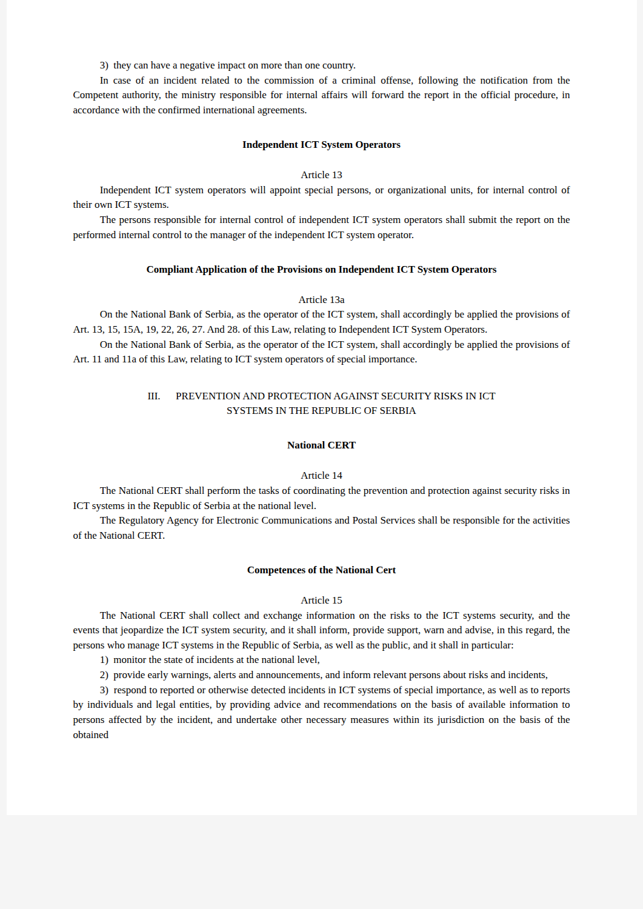3) they can have a negative impact on more than one country.
In case of an incident related to the commission of a criminal offense, following the notification from the Competent authority, the ministry responsible for internal affairs will forward the report in the official procedure, in accordance with the confirmed international agreements.
Independent ICT System Operators
Article 13
Independent ICT system operators will appoint special persons, or organizational units, for internal control of their own ICT systems.
The persons responsible for internal control of independent ICT system operators shall submit the report on the performed internal control to the manager of the independent ICT system operator.
Compliant Application of the Provisions on Independent ICT System Operators
Article 13a
On the National Bank of Serbia, as the operator of the ICT system, shall accordingly be applied the provisions of Art. 13, 15, 15A, 19, 22, 26, 27. And 28. of this Law, relating to Independent ICT System Operators.
On the National Bank of Serbia, as the operator of the ICT system, shall accordingly be applied the provisions of Art. 11 and 11a of this Law, relating to ICT system operators of special importance.
III. PREVENTION AND PROTECTION AGAINST SECURITY RISKS IN ICT
SYSTEMS IN THE REPUBLIC OF SERBIA
National CERT
Article 14
The National CERT shall perform the tasks of coordinating the prevention and protection against security risks in ICT systems in the Republic of Serbia at the national level.
The Regulatory Agency for Electronic Communications and Postal Services shall be responsible for the activities of the National CERT.
Competences of the National Cert
Article 15
The National CERT shall collect and exchange information on the risks to the ICT systems security, and the events that jeopardize the ICT system security, and it shall inform, provide support, warn and advise, in this regard, the persons who manage ICT systems in the Republic of Serbia, as well as the public, and it shall in particular:
1) monitor the state of incidents at the national level,
2) provide early warnings, alerts and announcements, and inform relevant persons about risks and incidents,
3) respond to reported or otherwise detected incidents in ICT systems of special importance, as well as to reports by individuals and legal entities, by providing advice and recommendations on the basis of available information to persons affected by the incident, and undertake other necessary measures within its jurisdiction on the basis of the obtained